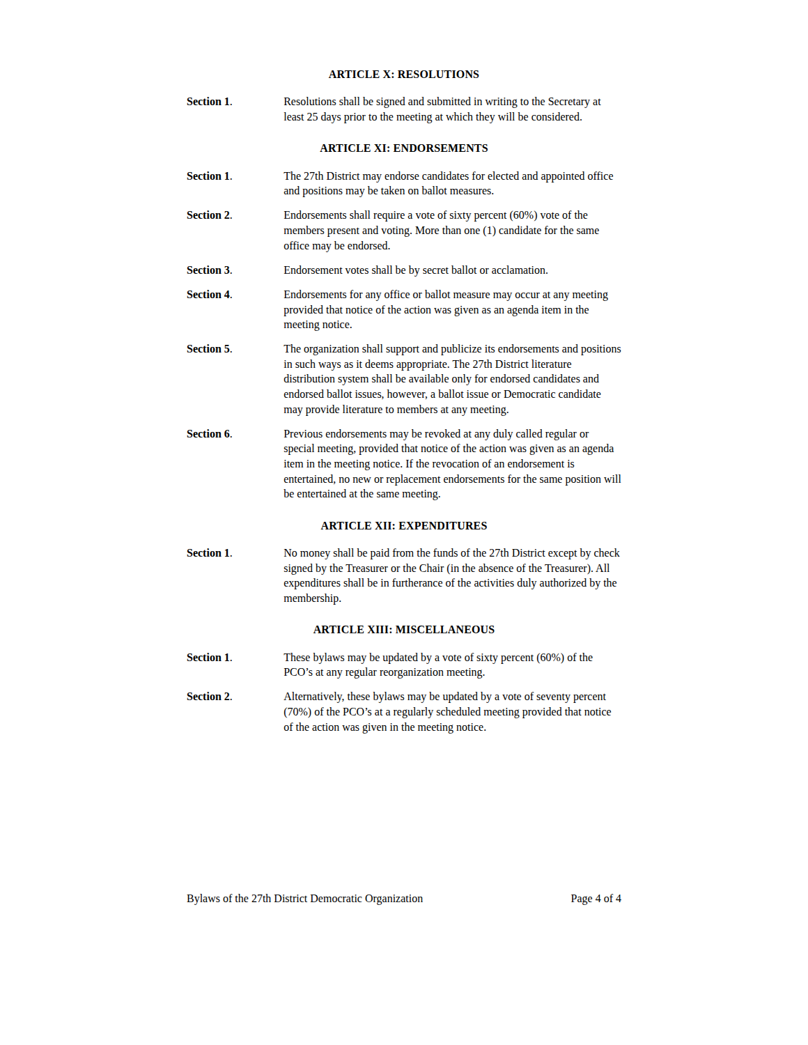Article X: Resolutions
Section 1.
Resolutions shall be signed and submitted in writing to the Secretary at least 25 days prior to the meeting at which they will be considered.
Article XI: Endorsements
Section 1.
The 27th District may endorse candidates for elected and appointed office and positions may be taken on ballot measures.
Section 2.
Endorsements shall require a vote of sixty percent (60%) vote of the members present and voting. More than one (1) candidate for the same office may be endorsed.
Section 3.
Endorsement votes shall be by secret ballot or acclamation.
Section 4.
Endorsements for any office or ballot measure may occur at any meeting provided that notice of the action was given as an agenda item in the meeting notice.
Section 5.
The organization shall support and publicize its endorsements and positions in such ways as it deems appropriate. The 27th District literature distribution system shall be available only for endorsed candidates and endorsed ballot issues, however, a ballot issue or Democratic candidate may provide literature to members at any meeting.
Section 6.
Previous endorsements may be revoked at any duly called regular or special meeting, provided that notice of the action was given as an agenda item in the meeting notice. If the revocation of an endorsement is entertained, no new or replacement endorsements for the same position will be entertained at the same meeting.
Article XII: Expenditures
Section 1.
No money shall be paid from the funds of the 27th District except by check signed by the Treasurer or the Chair (in the absence of the Treasurer). All expenditures shall be in furtherance of the activities duly authorized by the membership.
Article XIII: Miscellaneous
Section 1.
These bylaws may be updated by a vote of sixty percent (60%) of the PCO’s at any regular reorganization meeting.
Section 2.
Alternatively, these bylaws may be updated by a vote of seventy percent (70%) of the PCO’s at a regularly scheduled meeting provided that notice of the action was given in the meeting notice.
Bylaws of the 27th District Democratic Organization Page 4 of 4